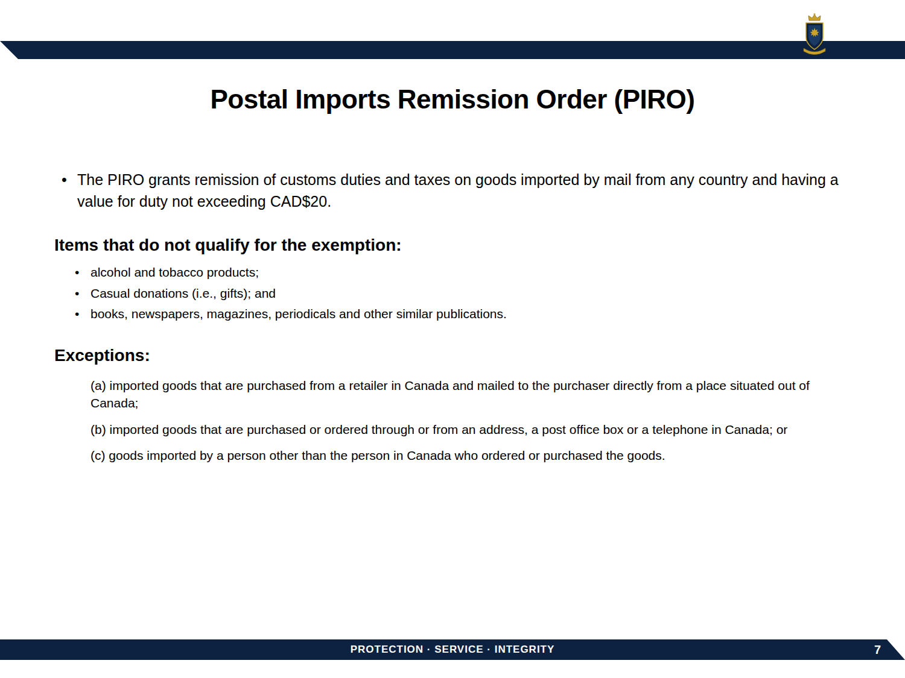Postal Imports Remission Order (PIRO)
The PIRO grants remission of customs duties and taxes on goods imported by mail from any country and having a value for duty not exceeding CAD$20.
Items that do not qualify for the exemption:
alcohol and tobacco products;
Casual donations (i.e., gifts); and
books, newspapers, magazines, periodicals and other similar publications.
Exceptions:
(a) imported goods that are purchased from a retailer in Canada and mailed to the purchaser directly from a place situated out of Canada;
(b) imported goods that are purchased or ordered through or from an address, a post office box or a telephone in Canada; or
(c) goods imported by a person other than the person in Canada who ordered or purchased the goods.
PROTECTION · SERVICE · INTEGRITY
7